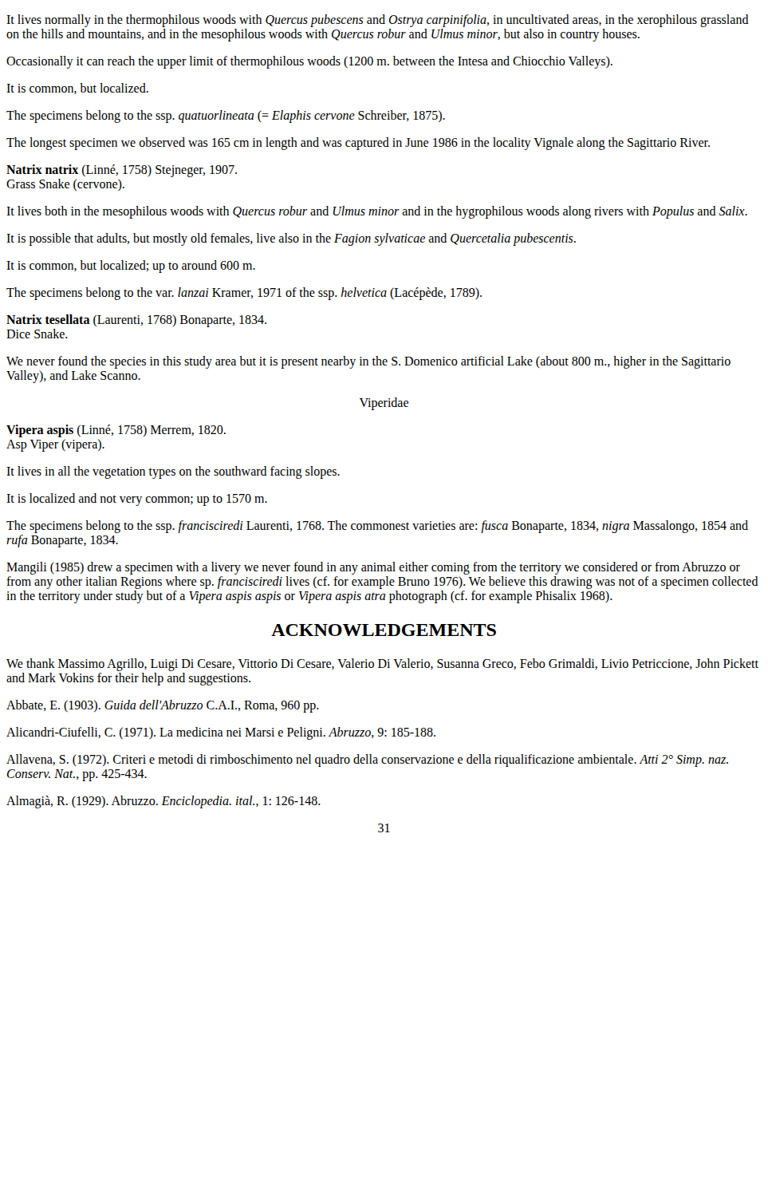It lives normally in the thermophilous woods with Quercus pubescens and Ostrya carpinifolia, in uncultivated areas, in the xerophilous grassland on the hills and mountains, and in the mesophilous woods with Quercus robur and Ulmus minor, but also in country houses.
Occasionally it can reach the upper limit of thermophilous woods (1200 m. between the Intesa and Chiocchio Valleys).
It is common, but localized.
The specimens belong to the ssp. quatuorlineata (= Elaphis cervone Schreiber, 1875).
The longest specimen we observed was 165 cm in length and was captured in June 1986 in the locality Vignale along the Sagittario River.
Natrix natrix (Linné, 1758) Stejneger, 1907.
Grass Snake (cervone).
It lives both in the mesophilous woods with Quercus robur and Ulmus minor and in the hygrophilous woods along rivers with Populus and Salix.
It is possible that adults, but mostly old females, live also in the Fagion sylvaticae and Quercetalia pubescentis.
It is common, but localized; up to around 600 m.
The specimens belong to the var. lanzai Kramer, 1971 of the ssp. helvetica (Lacépède, 1789).
Natrix tesellata (Laurenti, 1768) Bonaparte, 1834.
Dice Snake.
We never found the species in this study area but it is present nearby in the S. Domenico artificial Lake (about 800 m., higher in the Sagittario Valley), and Lake Scanno.
Viperidae
Vipera aspis (Linné, 1758) Merrem, 1820.
Asp Viper (vipera).
It lives in all the vegetation types on the southward facing slopes.
It is localized and not very common; up to 1570 m.
The specimens belong to the ssp. francisciredi Laurenti, 1768. The commonest varieties are: fusca Bonaparte, 1834, nigra Massalongo, 1854 and rufa Bonaparte, 1834.
Mangili (1985) drew a specimen with a livery we never found in any animal either coming from the territory we considered or from Abruzzo or from any other italian Regions where sp. francisciredi lives (cf. for example Bruno 1976). We believe this drawing was not of a specimen collected in the territory under study but of a Vipera aspis aspis or Vipera aspis atra photograph (cf. for example Phisalix 1968).
ACKNOWLEDGEMENTS
We thank Massimo Agrillo, Luigi Di Cesare, Vittorio Di Cesare, Valerio Di Valerio, Susanna Greco, Febo Grimaldi, Livio Petriccione, John Pickett and Mark Vokins for their help and suggestions.
Abbate, E. (1903). Guida dell'Abruzzo C.A.I., Roma, 960 pp.
Alicandri-Ciufelli, C. (1971). La medicina nei Marsi e Peligni. Abruzzo, 9: 185-188.
Allavena, S. (1972). Criteri e metodi di rimboschimento nel quadro della conservazione e della riqualificazione ambientale. Atti 2° Simp. naz. Conserv. Nat., pp. 425-434.
Almagià, R. (1929). Abruzzo. Enciclopedia. ital., 1: 126-148.
31